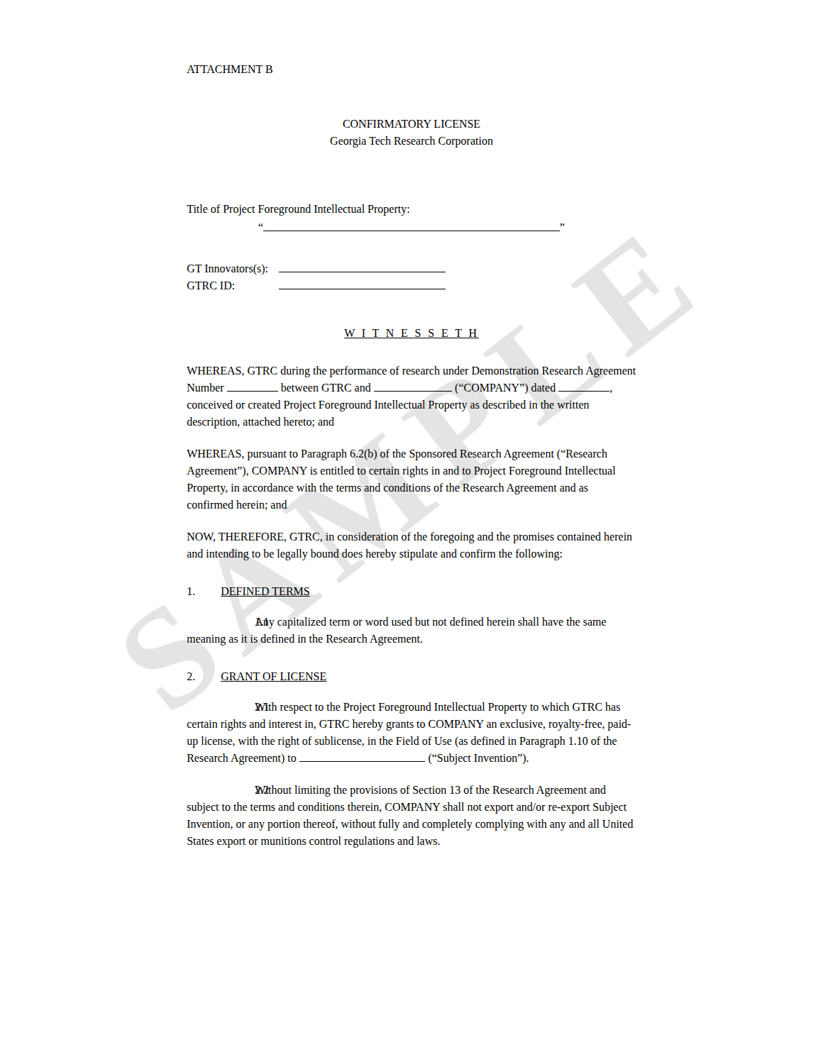SAMPLE
ATTACHMENT B
CONFIRMATORY LICENSE Georgia Tech Research Corporation
Title of Project Foreground Intellectual Property:
“ ”
GT Innovators(s): GTRC ID:
W I T N E S S E T H
WHEREAS, GTRC during the performance of research under Demonstration Research Agreement Number between GTRC and (“COMPANY”) dated , conceived or created Project Foreground Intellectual Property as described in the written description, attached hereto; and
WHEREAS, pursuant to Paragraph 6.2(b) of the Sponsored Research Agreement (“Research Agreement”), COMPANY is entitled to certain rights in and to Project Foreground Intellectual Property, in accordance with the terms and conditions of the Research Agreement and as confirmed herein; and
NOW, THEREFORE, GTRC, in consideration of the foregoing and the promises contained herein and intending to be legally bound does hereby stipulate and confirm the following:
1. DEFINED TERMS
1.1 Any capitalized term or word used but not defined herein shall have the same meaning as it is defined in the Research Agreement.
2. GRANT OF LICENSE
2.1 With respect to the Project Foreground Intellectual Property to which GTRC has certain rights and interest in, GTRC hereby grants to COMPANY an exclusive, royalty-free, paid-up license, with the right of sublicense, in the Field of Use (as defined in Paragraph 1.10 of the Research Agreement) to (“Subject Invention”).
2.2 Without limiting the provisions of Section 13 of the Research Agreement and subject to the terms and conditions therein, COMPANY shall not export and/or re-export Subject Invention, or any portion thereof, without fully and completely complying with any and all United States export or munitions control regulations and laws.